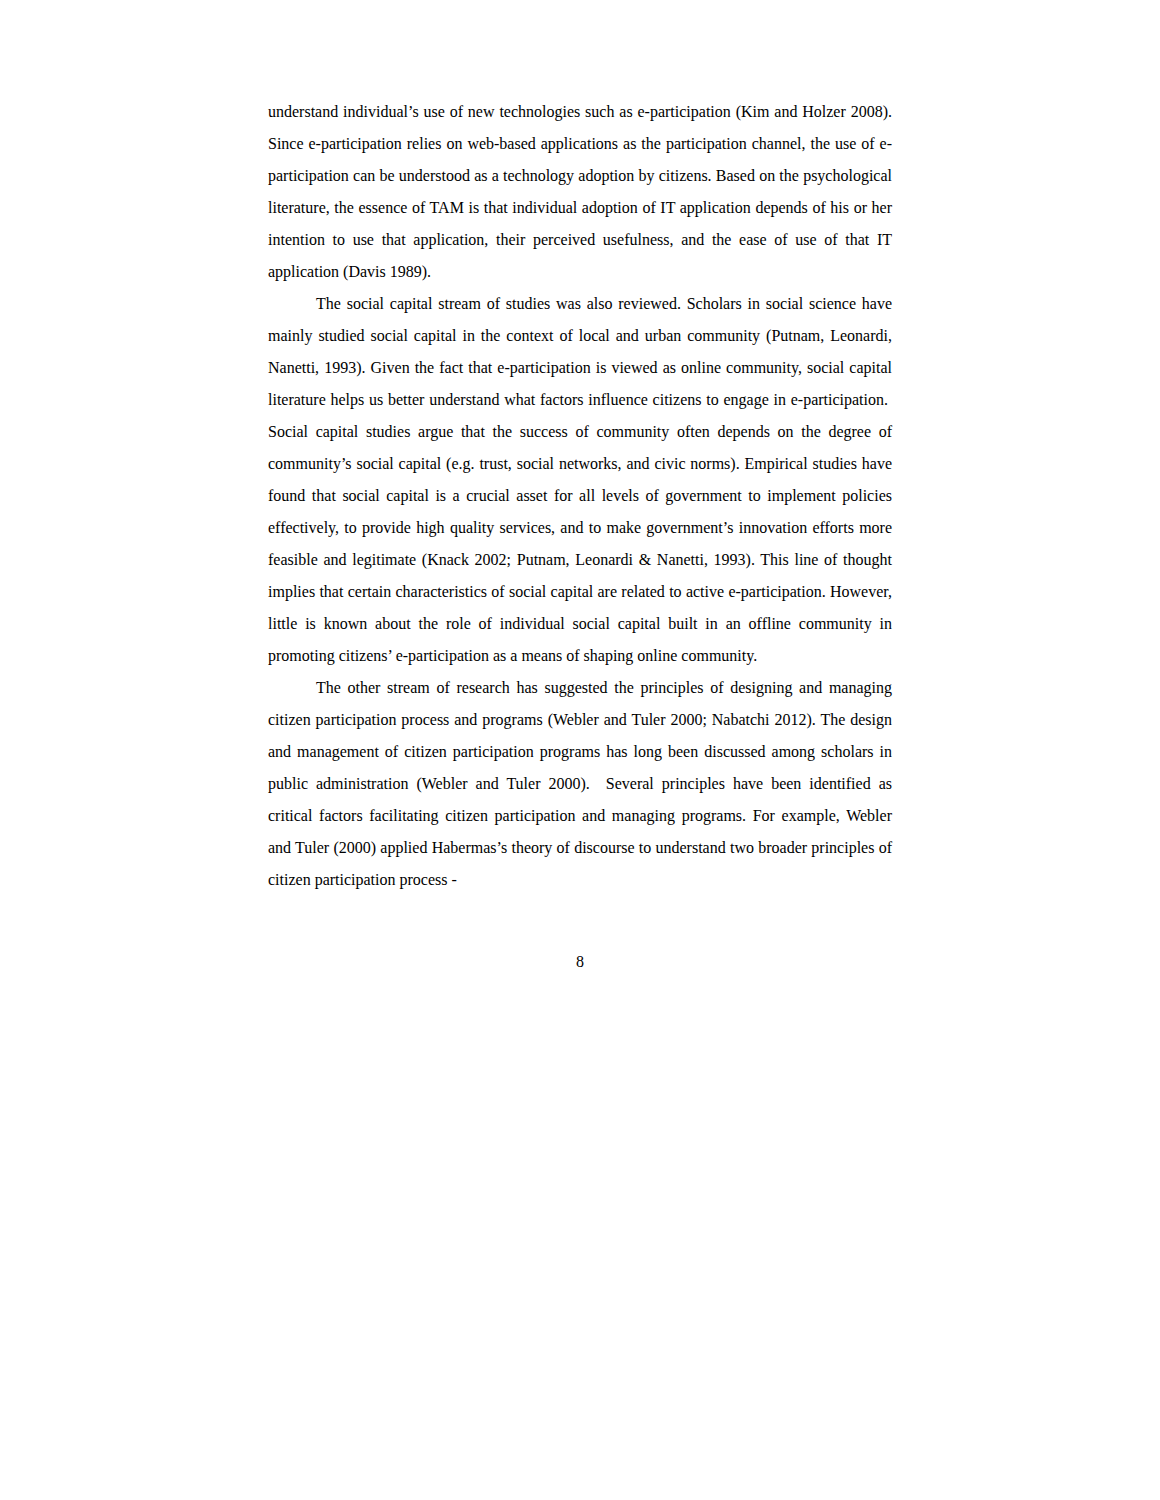understand individual’s use of new technologies such as e-participation (Kim and Holzer 2008). Since e-participation relies on web-based applications as the participation channel, the use of e-participation can be understood as a technology adoption by citizens. Based on the psychological literature, the essence of TAM is that individual adoption of IT application depends of his or her intention to use that application, their perceived usefulness, and the ease of use of that IT application (Davis 1989).
The social capital stream of studies was also reviewed. Scholars in social science have mainly studied social capital in the context of local and urban community (Putnam, Leonardi, Nanetti, 1993). Given the fact that e-participation is viewed as online community, social capital literature helps us better understand what factors influence citizens to engage in e-participation. Social capital studies argue that the success of community often depends on the degree of community’s social capital (e.g. trust, social networks, and civic norms). Empirical studies have found that social capital is a crucial asset for all levels of government to implement policies effectively, to provide high quality services, and to make government’s innovation efforts more feasible and legitimate (Knack 2002; Putnam, Leonardi & Nanetti, 1993). This line of thought implies that certain characteristics of social capital are related to active e-participation. However, little is known about the role of individual social capital built in an offline community in promoting citizens’ e-participation as a means of shaping online community.
The other stream of research has suggested the principles of designing and managing citizen participation process and programs (Webler and Tuler 2000; Nabatchi 2012). The design and management of citizen participation programs has long been discussed among scholars in public administration (Webler and Tuler 2000). Several principles have been identified as critical factors facilitating citizen participation and managing programs. For example, Webler and Tuler (2000) applied Habermas’s theory of discourse to understand two broader principles of citizen participation process -
8